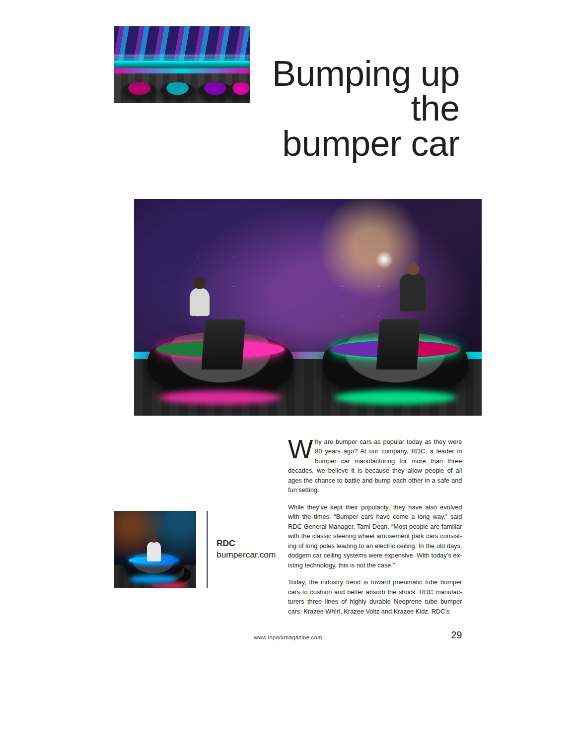Bumping up the
bumper car
RDC bumpercar.com
Why are bumper cars as popular today as they were 80 years ago? At our company, RDC, a leader in bumper car manufacturing for more than three decades, we believe it is because they allow people of all ages the chance to battle and bump each other in a safe and fun setting.
While they’ve kept their popularity, they have also evolved with the times. “Bumper cars have come a long way,” said RDC General Manager, Tami Dean. “Most people are familiar with the classic steering wheel amusement park cars consisting of long poles leading to an electric ceiling. In the old days, dodgem car ceiling systems were expensive. With today’s existing technology, this is not the case.”
Today, the industry trend is toward pneumatic tube bumper cars to cushion and better absorb the shock. RDC manufacturers three lines of highly durable Neoprene tube bumper cars: Krazee Wh!rl, Krazee Voltz and Krazee Kidz. RDC’s
www.inparkmagazine.com
29